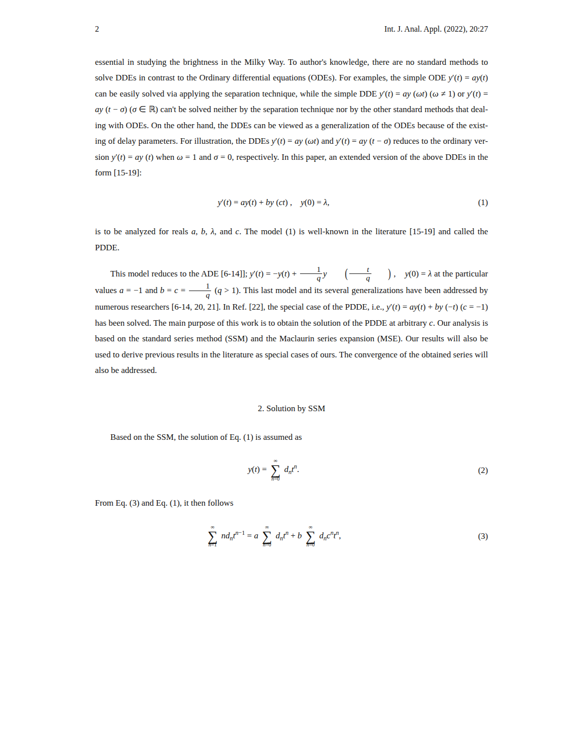2 Int. J. Anal. Appl. (2022), 20:27
essential in studying the brightness in the Milky Way. To author's knowledge, there are no standard methods to solve DDEs in contrast to the Ordinary differential equations (ODEs). For examples, the simple ODE y′(t) = ay(t) can be easily solved via applying the separation technique, while the simple DDE y′(t) = ay (ωt) (ω ≠ 1) or y′(t) = ay (t − σ) (σ ∈ ℝ) can't be solved neither by the separation technique nor by the other standard methods that dealing with ODEs. On the other hand, the DDEs can be viewed as a generalization of the ODEs because of the existing of delay parameters. For illustration, the DDEs y′(t) = ay (ωt) and y′(t) = ay (t − σ) reduces to the ordinary version y′(t) = ay (t) when ω = 1 and σ = 0, respectively. In this paper, an extended version of the above DDEs in the form [15-19]:
y′(t) = ay(t) + by (ct) , y(0) = λ, (1)
is to be analyzed for reals a, b, λ, and c. The model (1) is well-known in the literature [15-19] and called the PDDE.
This model reduces to the ADE [6-14]]; y′(t) = −y(t) + 1 q y (tq) , y(0) = λ at the particular values a = −1 and b = c = 1 q (q > 1). This last model and its several generalizations have been addressed by numerous researchers [6-14, 20, 21]. In Ref. [22], the special case of the PDDE, i.e., y′(t) = ay(t) + by (−t) (c = −1) has been solved. The main purpose of this work is to obtain the solution of the PDDE at arbitrary c. Our analysis is based on the standard series method (SSM) and the Maclaurin series expansion (MSE). Our results will also be used to derive previous results in the literature as special cases of ours. The convergence of the obtained series will also be addressed.
2. Solution by SSM
Based on the SSM, the solution of Eq. (1) is assumed as
y(t) = ∞∑n=0 dntn. (2)
From Eq. (3) and Eq. (1), it then follows
∞∑n=1 ndntn−1 = a ∞∑n=0 dntn + b ∞∑n=0 dncntn, (3)